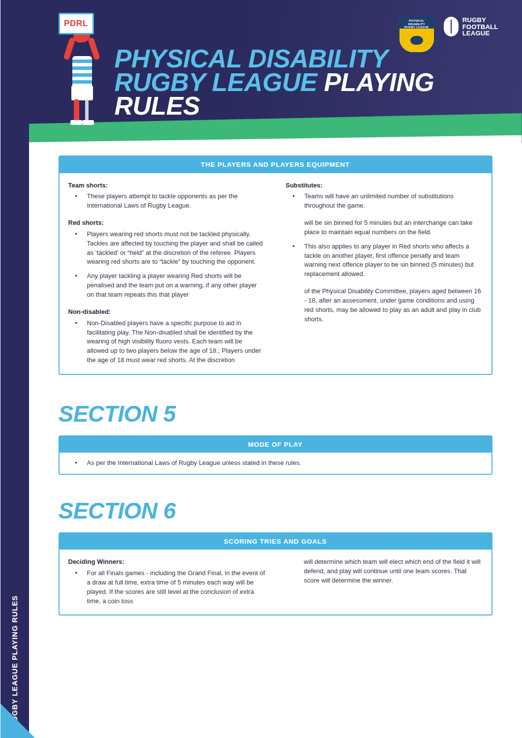PDRL RUGBY LEAGUE PLAYING RULES
PDRL
Physical Disability Rugby League Playing Rules
PHYSICAL
DISABILITY
RUGBY LEAGUE
RUGBY
FOOTBALL
LEAGUE
THE PLAYERS AND PLAYERS EQUIPMENT
Team shorts:
These players attempt to tackle opponents as per the International Laws of Rugby League.
Red shorts:
Players wearing red shorts must not be tackled physically. Tackles are affected by touching the player and shall be called as ‘tackled’ or “held” at the discretion of the referee. Players wearing red shorts are to “tackle” by touching the opponent.
Any player tackling a player wearing Red shorts will be penalised and the team put on a warning, if any other player on that team repeats this that player
Non-disabled:
Non-Disabled players have a specific purpose to aid in facilitating play. The Non-disabled shall be identified by the wearing of high visibility fluoro vests. Each team will be allowed up to two players below the age of 18.; Players under the age of 18 must wear red shorts. At the discretion
Substitutes:
Teams will have an unlimited number of substitutions throughout the game.
will be sin binned for 5 minutes but an interchange can take place to maintain equal numbers on the field.
This also applies to any player in Red shorts who affects a tackle on another player, first offence penalty and team warning next offence player to be sin binned (5 minutes) but replacement allowed.
of the Physical Disability Committee, players aged between 16 - 18, after an assessment, under game conditions and using red shorts, may be allowed to play as an adult and play in club shorts.
Section 5
MODE OF PLAY
As per the International Laws of Rugby League unless stated in these rules.
Section 6
SCORING TRIES AND GOALS
Deciding Winners:
For all Finals games - including the Grand Final, in the event of a draw at full time, extra time of 5 minutes each way will be played. If the scores are still level at the conclusion of extra time, a coin toss
will determine which team will elect which end of the field it will defend, and play will continue until one team scores. That score will determine the winner.